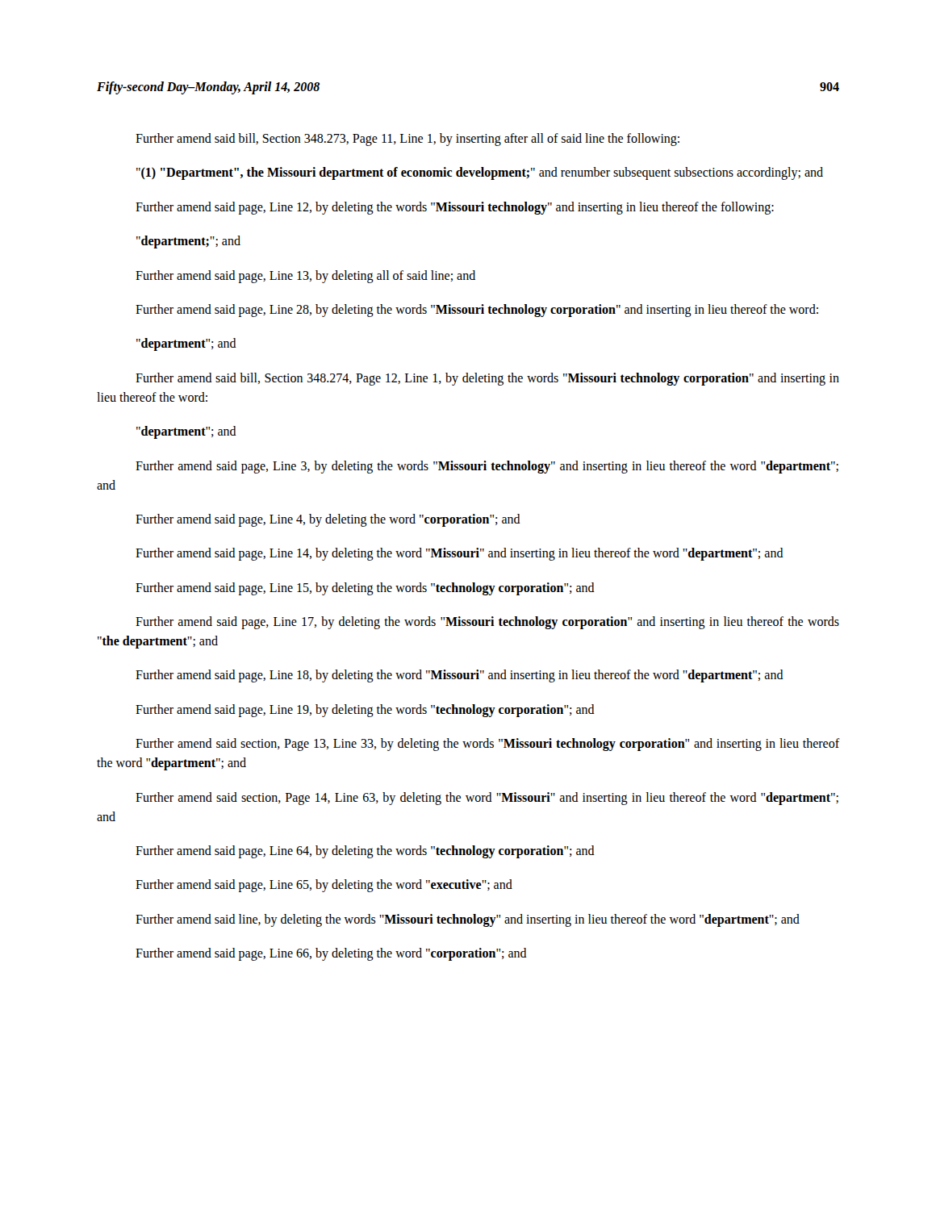Fifty-second Day–Monday, April 14, 2008 904
Further amend said bill, Section 348.273, Page 11, Line 1, by inserting after all of said line the following:
"(1) "Department", the Missouri department of economic development;" and renumber subsequent subsections accordingly; and
Further amend said page, Line 12, by deleting the words "Missouri technology" and inserting in lieu thereof the following:
"department;"; and
Further amend said page, Line 13, by deleting all of said line; and
Further amend said page, Line 28, by deleting the words "Missouri technology corporation" and inserting in lieu thereof the word:
"department"; and
Further amend said bill, Section 348.274, Page 12, Line 1, by deleting the words "Missouri technology corporation" and inserting in lieu thereof the word:
"department"; and
Further amend said page, Line 3, by deleting the words "Missouri technology" and inserting in lieu thereof the word "department"; and
Further amend said page, Line 4, by deleting the word "corporation"; and
Further amend said page, Line 14, by deleting the word "Missouri" and inserting in lieu thereof the word "department"; and
Further amend said page, Line 15, by deleting the words "technology corporation"; and
Further amend said page, Line 17, by deleting the words "Missouri technology corporation" and inserting in lieu thereof the words "the department"; and
Further amend said page, Line 18, by deleting the word "Missouri" and inserting in lieu thereof the word "department"; and
Further amend said page, Line 19, by deleting the words "technology corporation"; and
Further amend said section, Page 13, Line 33, by deleting the words "Missouri technology corporation" and inserting in lieu thereof the word "department"; and
Further amend said section, Page 14, Line 63, by deleting the word "Missouri" and inserting in lieu thereof the word "department"; and
Further amend said page, Line 64, by deleting the words "technology corporation"; and
Further amend said page, Line 65, by deleting the word "executive"; and
Further amend said line, by deleting the words "Missouri technology" and inserting in lieu thereof the word "department"; and
Further amend said page, Line 66, by deleting the word "corporation"; and